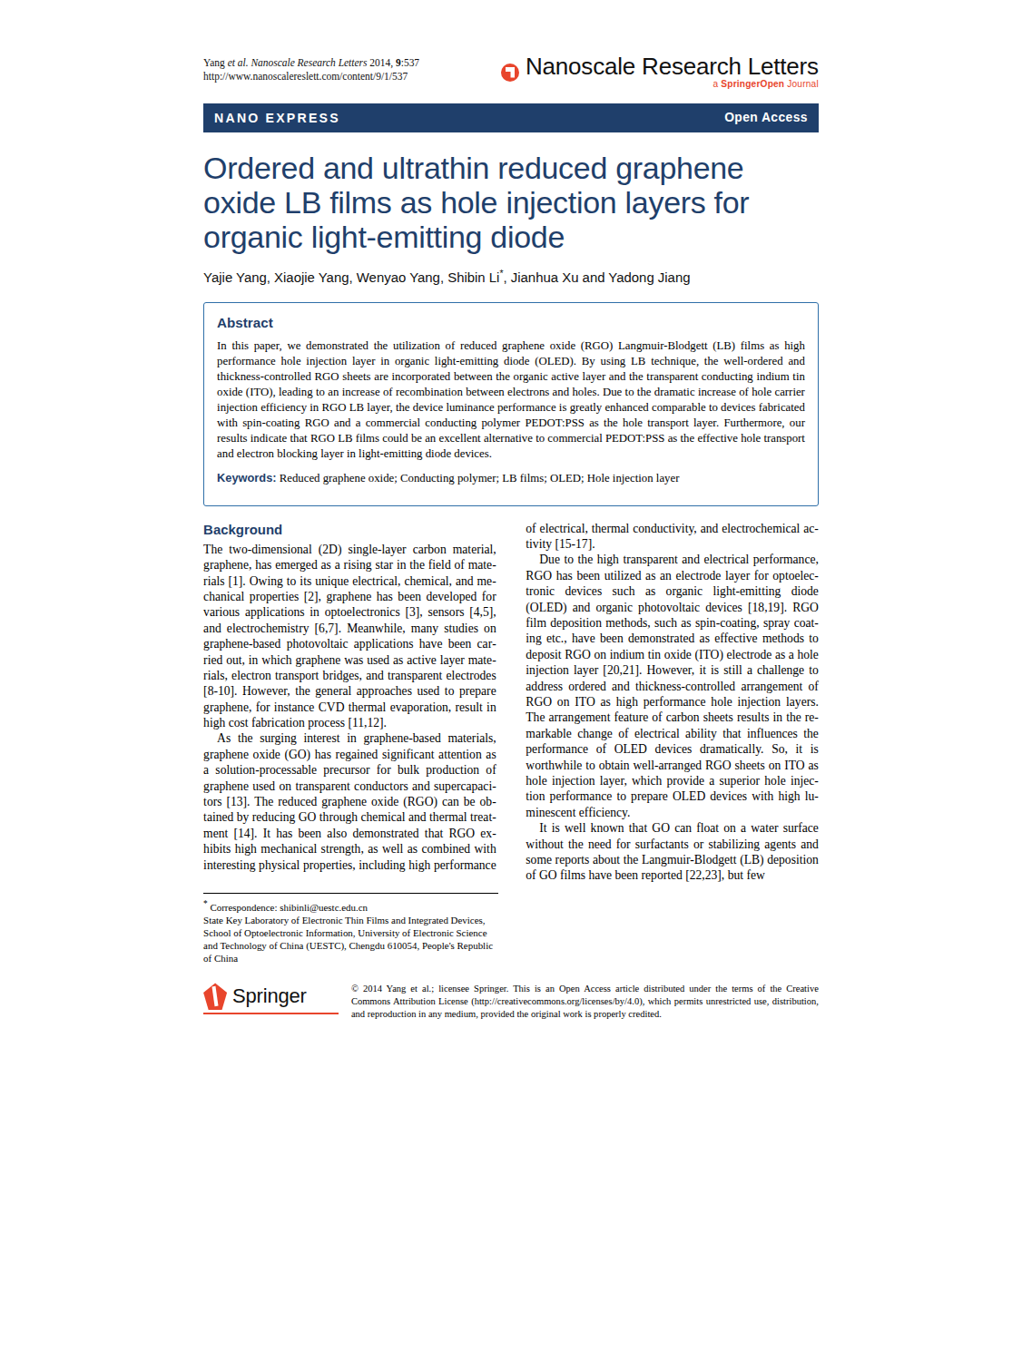Yang et al. Nanoscale Research Letters 2014, 9:537
http://www.nanoscalereslett.com/content/9/1/537
Nanoscale Research Letters
a SpringerOpen Journal
NANO EXPRESS
Open Access
Ordered and ultrathin reduced graphene oxide LB films as hole injection layers for organic light-emitting diode
Yajie Yang, Xiaojie Yang, Wenyao Yang, Shibin Li*, Jianhua Xu and Yadong Jiang
Abstract
In this paper, we demonstrated the utilization of reduced graphene oxide (RGO) Langmuir-Blodgett (LB) films as high performance hole injection layer in organic light-emitting diode (OLED). By using LB technique, the well-ordered and thickness-controlled RGO sheets are incorporated between the organic active layer and the transparent conducting indium tin oxide (ITO), leading to an increase of recombination between electrons and holes. Due to the dramatic increase of hole carrier injection efficiency in RGO LB layer, the device luminance performance is greatly enhanced comparable to devices fabricated with spin-coating RGO and a commercial conducting polymer PEDOT:PSS as the hole transport layer. Furthermore, our results indicate that RGO LB films could be an excellent alternative to commercial PEDOT:PSS as the effective hole transport and electron blocking layer in light-emitting diode devices.
Keywords: Reduced graphene oxide; Conducting polymer; LB films; OLED; Hole injection layer
Background
The two-dimensional (2D) single-layer carbon material, graphene, has emerged as a rising star in the field of materials [1]. Owing to its unique electrical, chemical, and mechanical properties [2], graphene has been developed for various applications in optoelectronics [3], sensors [4,5], and electrochemistry [6,7]. Meanwhile, many studies on graphene-based photovoltaic applications have been carried out, in which graphene was used as active layer materials, electron transport bridges, and transparent electrodes [8-10]. However, the general approaches used to prepare graphene, for instance CVD thermal evaporation, result in high cost fabrication process [11,12].
As the surging interest in graphene-based materials, graphene oxide (GO) has regained significant attention as a solution-processable precursor for bulk production of graphene used on transparent conductors and supercapacitors [13]. The reduced graphene oxide (RGO) can be obtained by reducing GO through chemical and thermal treatment [14]. It has been also demonstrated that RGO exhibits high mechanical strength, as well as combined with interesting physical properties, including high performance of electrical, thermal conductivity, and electrochemical activity [15-17].
Due to the high transparent and electrical performance, RGO has been utilized as an electrode layer for optoelectronic devices such as organic light-emitting diode (OLED) and organic photovoltaic devices [18,19]. RGO film deposition methods, such as spin-coating, spray coating etc., have been demonstrated as effective methods to deposit RGO on indium tin oxide (ITO) electrode as a hole injection layer [20,21]. However, it is still a challenge to address ordered and thickness-controlled arrangement of RGO on ITO as high performance hole injection layers. The arrangement feature of carbon sheets results in the remarkable change of electrical ability that influences the performance of OLED devices dramatically. So, it is worthwhile to obtain well-arranged RGO sheets on ITO as hole injection layer, which provide a superior hole injection performance to prepare OLED devices with high luminescent efficiency.
It is well known that GO can float on a water surface without the need for surfactants or stabilizing agents and some reports about the Langmuir-Blodgett (LB) deposition of GO films have been reported [22,23], but few
* Correspondence: shibinli@uestc.edu.cn
State Key Laboratory of Electronic Thin Films and Integrated Devices, School of Optoelectronic Information, University of Electronic Science and Technology of China (UESTC), Chengdu 610054, People's Republic of China
Springer
© 2014 Yang et al.; licensee Springer. This is an Open Access article distributed under the terms of the Creative Commons Attribution License (http://creativecommons.org/licenses/by/4.0), which permits unrestricted use, distribution, and reproduction in any medium, provided the original work is properly credited.